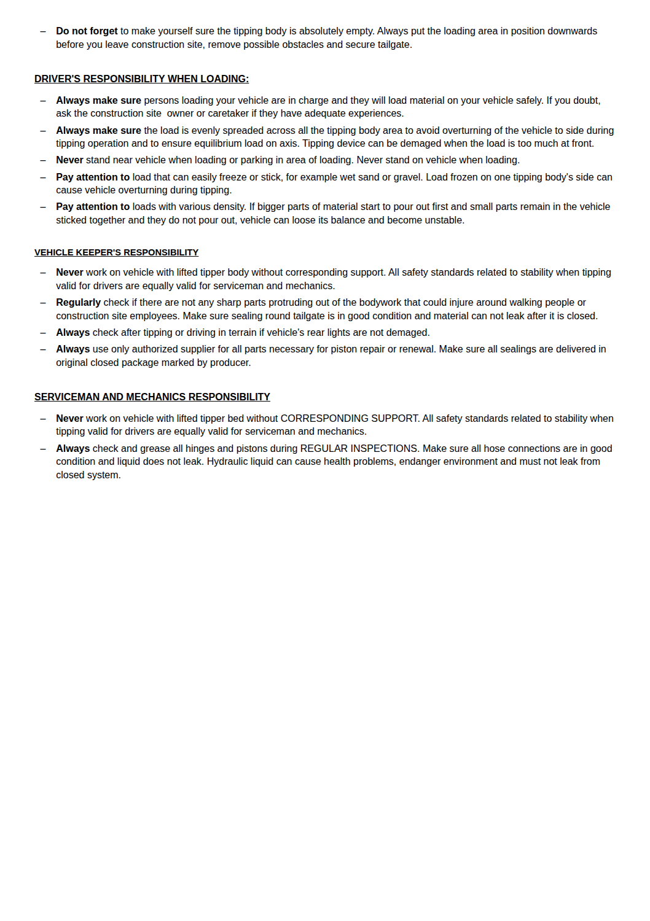Do not forget to make yourself sure the tipping body is absolutely empty. Always put the loading area in position downwards before you leave construction site, remove possible obstacles and secure tailgate.
DRIVER'S RESPONSIBILITY WHEN LOADING:
Always make sure persons loading your vehicle are in charge and they will load material on your vehicle safely. If you doubt, ask the construction site owner or caretaker if they have adequate experiences.
Always make sure the load is evenly spreaded across all the tipping body area to avoid overturning of the vehicle to side during tipping operation and to ensure equilibrium load on axis. Tipping device can be demaged when the load is too much at front.
Never stand near vehicle when loading or parking in area of loading. Never stand on vehicle when loading.
Pay attention to load that can easily freeze or stick, for example wet sand or gravel. Load frozen on one tipping body's side can cause vehicle overturning during tipping.
Pay attention to loads with various density. If bigger parts of material start to pour out first and small parts remain in the vehicle sticked together and they do not pour out, vehicle can loose its balance and become unstable.
VEHICLE KEEPER'S RESPONSIBILITY
Never work on vehicle with lifted tipper body without corresponding support. All safety standards related to stability when tipping valid for drivers are equally valid for serviceman and mechanics.
Regularly check if there are not any sharp parts protruding out of the bodywork that could injure around walking people or construction site employees. Make sure sealing round tailgate is in good condition and material can not leak after it is closed.
Always check after tipping or driving in terrain if vehicle's rear lights are not demaged.
Always use only authorized supplier for all parts necessary for piston repair or renewal. Make sure all sealings are delivered in original closed package marked by producer.
SERVICEMAN AND MECHANICS RESPONSIBILITY
Never work on vehicle with lifted tipper bed without CORRESPONDING SUPPORT. All safety standards related to stability when tipping valid for drivers are equally valid for serviceman and mechanics.
Always check and grease all hinges and pistons during REGULAR INSPECTIONS. Make sure all hose connections are in good condition and liquid does not leak. Hydraulic liquid can cause health problems, endanger environment and must not leak from closed system.